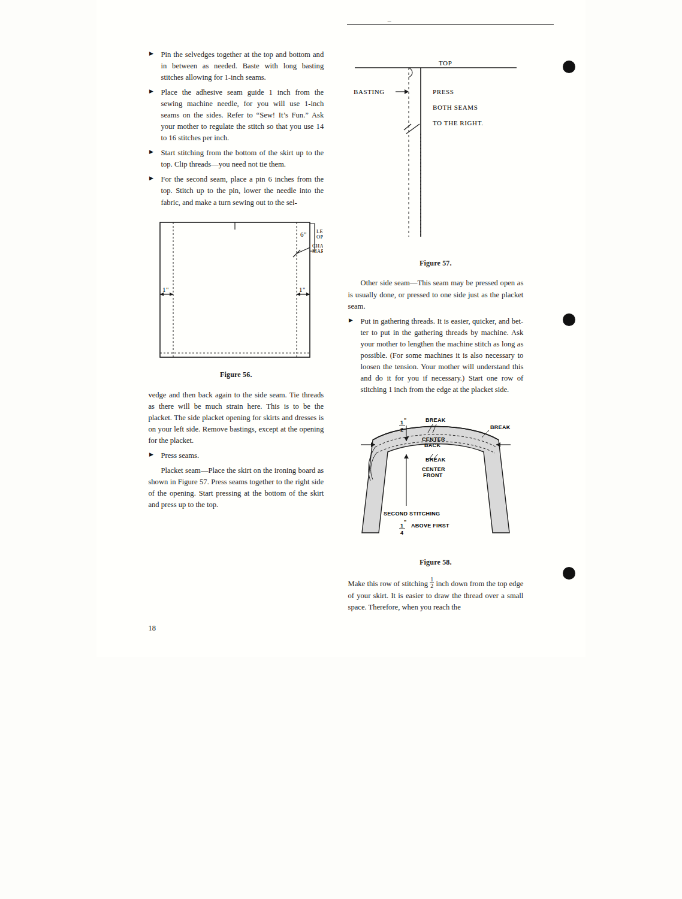−
Pin the selvedges together at the top and bottom and in between as needed. Baste with long basting stitches allowing for 1-inch seams.
Place the adhesive seam guide 1 inch from the sewing machine needle, for you will use 1-inch seams on the sides. Refer to “Sew! It’s Fun.” Ask your mother to regulate the stitch so that you use 14 to 16 stitches per inch.
Start stitching from the bottom of the skirt up to the top. Clip threads—you need not tie them.
For the second seam, place a pin 6 inches from the top. Stitch up to the pin, lower the needle into the fabric, and make a turn sewing out to the sel-
LEAVE OPEN 6" CHALK MARK 1" 1"
Figure 56.
vedge and then back again to the side seam. Tie threads as there will be much strain here. This is to be the placket. The side placket opening for skirts and dresses is on your left side. Remove bastings, except at the opening for the placket.
Press seams.
Placket seam—Place the skirt on the ironing board as shown in Figure 57. Press seams together to the right side of the opening. Start pressing at the bottom of the skirt and press up to the top.
TOP BASTING PRESS BOTH SEAMS TO THE RIGHT.
Figure 57.
Other side seam—This seam may be pressed open as is usually done, or pressed to one side just as the placket seam.
Put in gathering threads. It is easier, quicker, and better to put in the gathering threads by machine. Ask your mother to lengthen the machine stitch as long as possible. (For some machines it is also necessary to loosen the tension. Your mother will understand this and do it for you if necessary.) Start one row of stitching 1 inch from the edge at the placket side.
1 2 " BREAK BREAK CENTER BACK BREAK CENTER FRONT SECOND STITCHING 1 4 " ABOVE FIRST
Figure 58.
Make this row of stitching 12 inch down from the top edge of your skirt. It is easier to draw the thread over a small space. Therefore, when you reach the
18